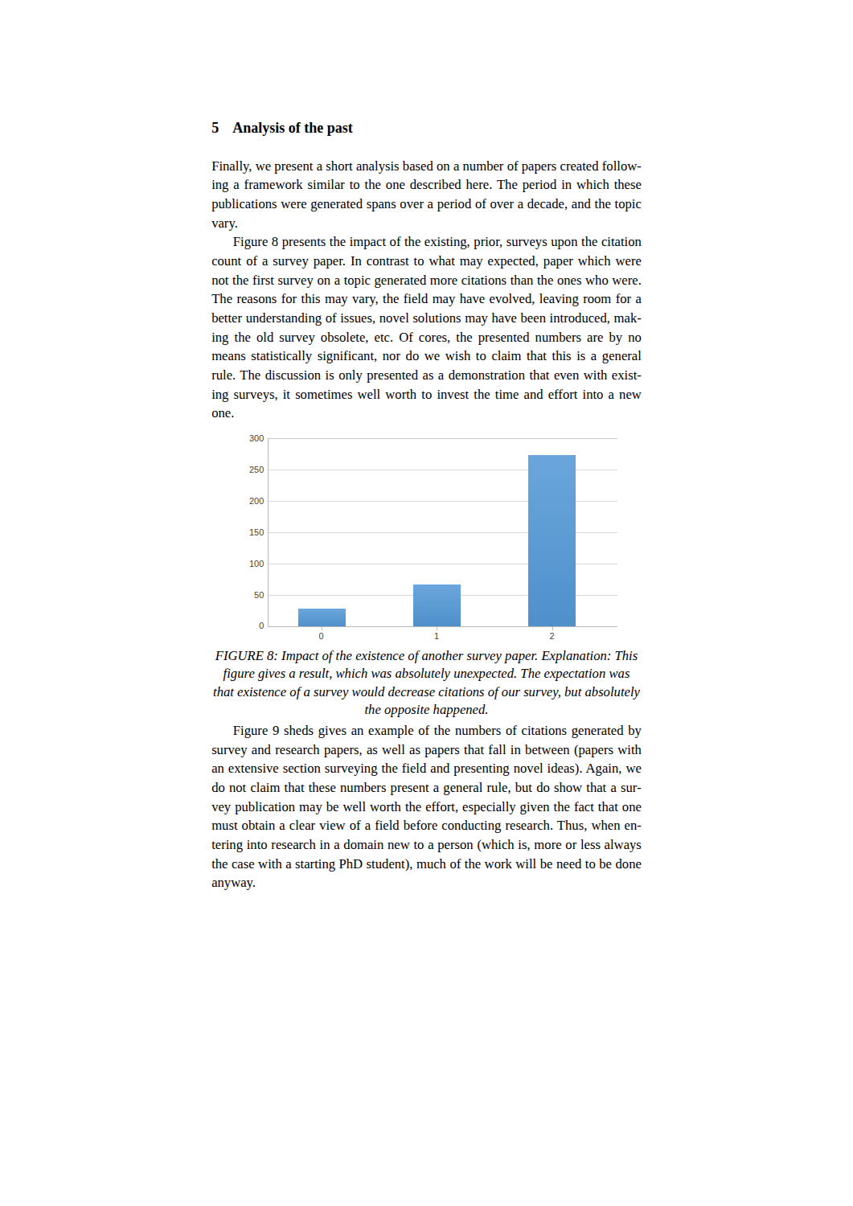5 Analysis of the past
Finally, we present a short analysis based on a number of papers created following a framework similar to the one described here. The period in which these publications were generated spans over a period of over a decade, and the topic vary.
Figure 8 presents the impact of the existing, prior, surveys upon the citation count of a survey paper. In contrast to what may expected, paper which were not the first survey on a topic generated more citations than the ones who were. The reasons for this may vary, the field may have evolved, leaving room for a better understanding of issues, novel solutions may have been introduced, making the old survey obsolete, etc. Of cores, the presented numbers are by no means statistically significant, nor do we wish to claim that this is a general rule. The discussion is only presented as a demonstration that even with existing surveys, it sometimes well worth to invest the time and effort into a new one.
300
250
200
150
100
50
0
0 1 2
FIGURE 8: Impact of the existence of another survey paper. Explanation: This figure gives a result, which was absolutely unexpected. The expectation was that existence of a survey would decrease citations of our survey, but absolutely the opposite happened.
Figure 9 sheds gives an example of the numbers of citations generated by survey and research papers, as well as papers that fall in between (papers with an extensive section surveying the field and presenting novel ideas). Again, we do not claim that these numbers present a general rule, but do show that a survey publication may be well worth the effort, especially given the fact that one must obtain a clear view of a field before conducting research. Thus, when entering into research in a domain new to a person (which is, more or less always the case with a starting PhD student), much of the work will be need to be done anyway.